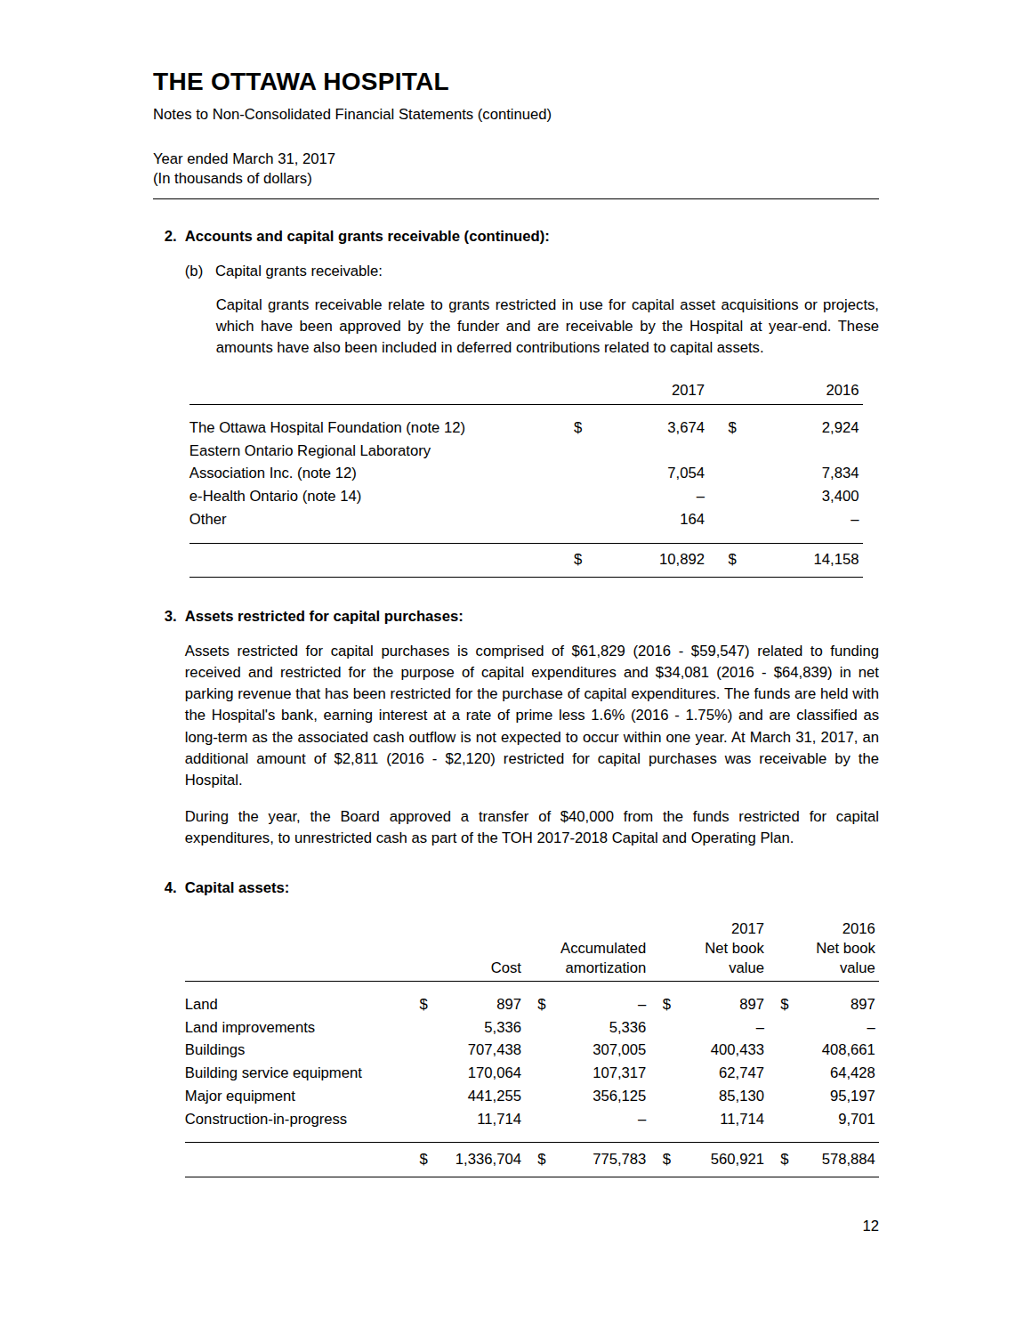THE OTTAWA HOSPITAL
Notes to Non-Consolidated Financial Statements (continued)
Year ended March 31, 2017
(In thousands of dollars)
2. Accounts and capital grants receivable (continued):
(b) Capital grants receivable:
Capital grants receivable relate to grants restricted in use for capital asset acquisitions or projects, which have been approved by the funder and are receivable by the Hospital at year-end. These amounts have also been included in deferred contributions related to capital assets.
| | 2017 | 2016 |
| --- | --- | --- |
| The Ottawa Hospital Foundation (note 12) | $ | 3,674 | $ | 2,924 |
| Eastern Ontario Regional Laboratory | | | | |
| Association Inc. (note 12) | | 7,054 | | 7,834 |
| e-Health Ontario (note 14) | | – | | 3,400 |
| Other | | 164 | | – |
| | $ | 10,892 | $ | 14,158 |
3. Assets restricted for capital purchases:
Assets restricted for capital purchases is comprised of $61,829 (2016 - $59,547) related to funding received and restricted for the purpose of capital expenditures and $34,081 (2016 - $64,839) in net parking revenue that has been restricted for the purchase of capital expenditures. The funds are held with the Hospital's bank, earning interest at a rate of prime less 1.6% (2016 - 1.75%) and are classified as long-term as the associated cash outflow is not expected to occur within one year. At March 31, 2017, an additional amount of $2,811 (2016 - $2,120) restricted for capital purchases was receivable by the Hospital.
During the year, the Board approved a transfer of $40,000 from the funds restricted for capital expenditures, to unrestricted cash as part of the TOH 2017-2018 Capital and Operating Plan.
4. Capital assets:
| | | | 2017 | 2016 |
| --- | --- | --- | --- | --- |
| | | Accumulated | Net book | Net book |
| | Cost | amortization | value | value |
| Land | $ | 897 | $ | – | $ | 897 | $ | 897 |
| Land improvements | | 5,336 | | 5,336 | | – | | – |
| Buildings | | 707,438 | | 307,005 | | 400,433 | | 408,661 |
| Building service equipment | | 170,064 | | 107,317 | | 62,747 | | 64,428 |
| Major equipment | | 441,255 | | 356,125 | | 85,130 | | 95,197 |
| Construction-in-progress | | 11,714 | | – | | 11,714 | | 9,701 |
| | $ | 1,336,704 | $ | 775,783 | $ | 560,921 | $ | 578,884 |
12